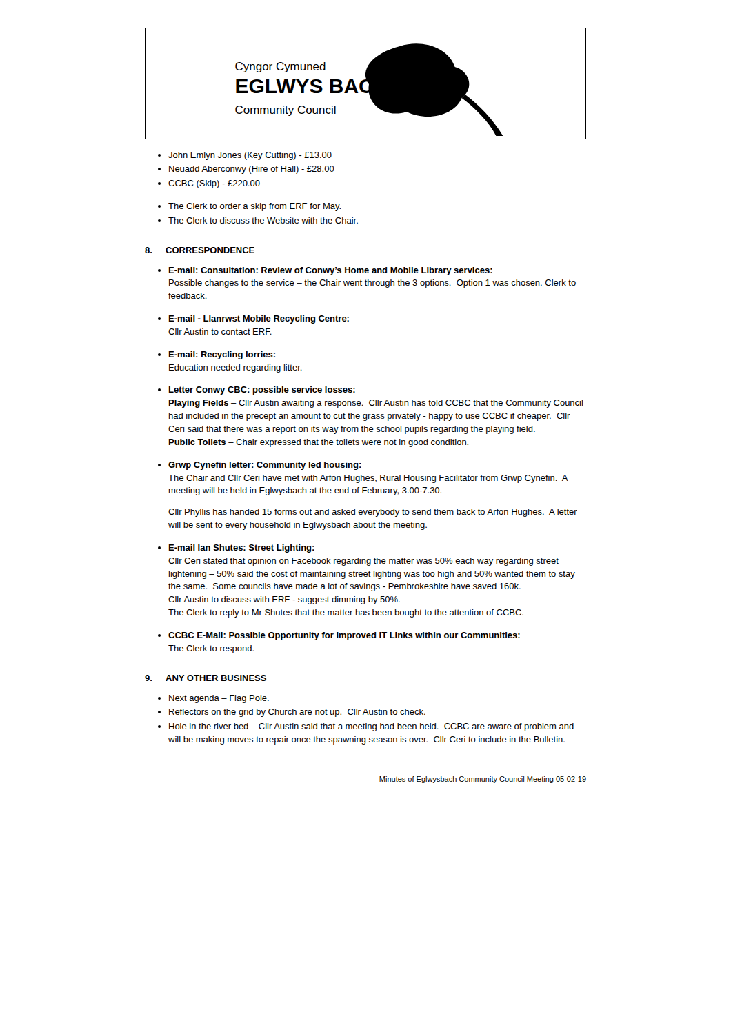John Emlyn Jones (Key Cutting) - £13.00
Neuadd Aberconwy (Hire of Hall) - £28.00
CCBC (Skip) - £220.00
The Clerk to order a skip from ERF for May.
The Clerk to discuss the Website with the Chair.
8.
CORRESPONDENCE
E-mail: Consultation: Review of Conwy’s Home and Mobile Library services:
Possible changes to the service – the Chair went through the 3 options. Option 1 was chosen. Clerk to feedback.
E-mail - Llanrwst Mobile Recycling Centre:
Cllr Austin to contact ERF.
E-mail: Recycling lorries:
Education needed regarding litter.
Letter Conwy CBC: possible service losses:
Playing Fields – Cllr Austin awaiting a response. Cllr Austin has told CCBC that the Community Council had included in the precept an amount to cut the grass privately - happy to use CCBC if cheaper. Cllr Ceri said that there was a report on its way from the school pupils regarding the playing field.
Public Toilets – Chair expressed that the toilets were not in good condition.
Grwp Cynefin letter: Community led housing:
The Chair and Cllr Ceri have met with Arfon Hughes, Rural Housing Facilitator from Grwp Cynefin. A meeting will be held in Eglwysbach at the end of February, 3.00-7.30.
Cllr Phyllis has handed 15 forms out and asked everybody to send them back to Arfon Hughes. A letter will be sent to every household in Eglwysbach about the meeting.
E-mail Ian Shutes: Street Lighting:
Cllr Ceri stated that opinion on Facebook regarding the matter was 50% each way regarding street lightening – 50% said the cost of maintaining street lighting was too high and 50% wanted them to stay the same. Some councils have made a lot of savings - Pembrokeshire have saved 160k.
Cllr Austin to discuss with ERF - suggest dimming by 50%.
The Clerk to reply to Mr Shutes that the matter has been bought to the attention of CCBC.
CCBC E-Mail: Possible Opportunity for Improved IT Links within our Communities:
The Clerk to respond.
9.
ANY OTHER BUSINESS
Next agenda – Flag Pole.
Reflectors on the grid by Church are not up. Cllr Austin to check.
Hole in the river bed – Cllr Austin said that a meeting had been held. CCBC are aware of problem and will be making moves to repair once the spawning season is over. Cllr Ceri to include in the Bulletin.
Minutes of Eglwysbach Community Council Meeting 05-02-19